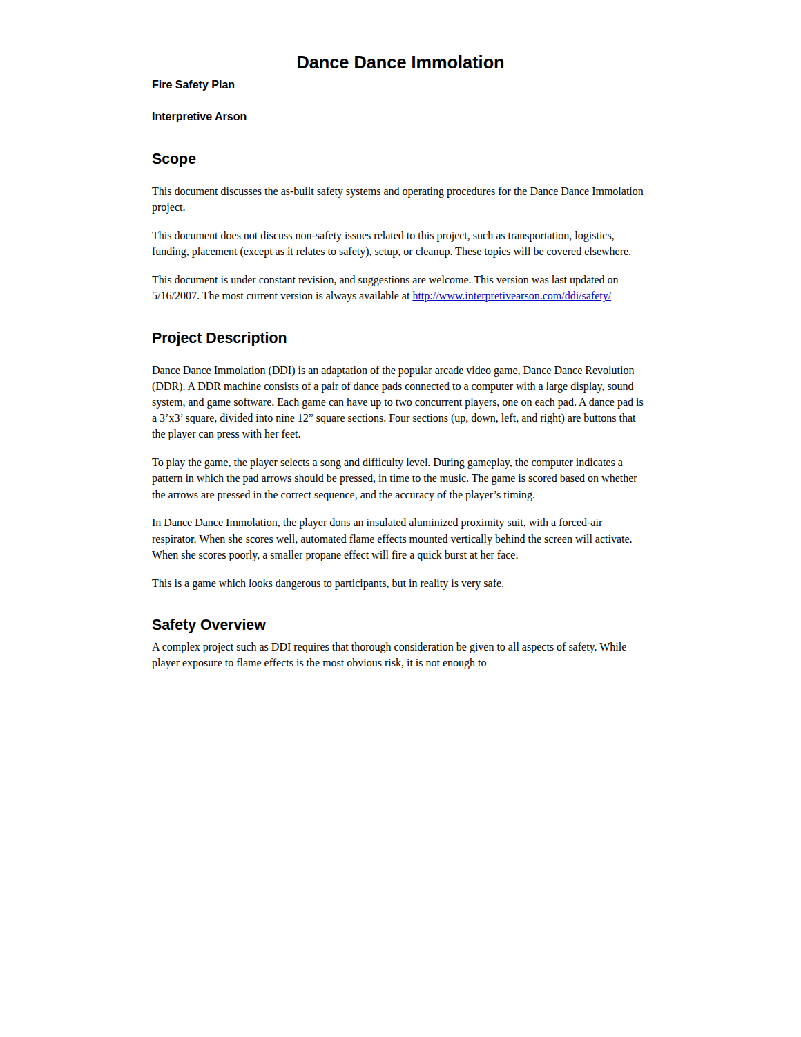Dance Dance Immolation
Fire Safety Plan
Interpretive Arson
Scope
This document discusses the as-built safety systems and operating procedures for the Dance Dance Immolation project.
This document does not discuss non-safety issues related to this project, such as transportation, logistics, funding, placement (except as it relates to safety), setup, or cleanup. These topics will be covered elsewhere.
This document is under constant revision, and suggestions are welcome. This version was last updated on 5/16/2007. The most current version is always available at http://www.interpretivearson.com/ddi/safety/
Project Description
Dance Dance Immolation (DDI) is an adaptation of the popular arcade video game, Dance Dance Revolution (DDR). A DDR machine consists of a pair of dance pads connected to a computer with a large display, sound system, and game software. Each game can have up to two concurrent players, one on each pad. A dance pad is a 3’x3’ square, divided into nine 12” square sections. Four sections (up, down, left, and right) are buttons that the player can press with her feet.
To play the game, the player selects a song and difficulty level. During gameplay, the computer indicates a pattern in which the pad arrows should be pressed, in time to the music. The game is scored based on whether the arrows are pressed in the correct sequence, and the accuracy of the player’s timing.
In Dance Dance Immolation, the player dons an insulated aluminized proximity suit, with a forced-air respirator. When she scores well, automated flame effects mounted vertically behind the screen will activate. When she scores poorly, a smaller propane effect will fire a quick burst at her face.
This is a game which looks dangerous to participants, but in reality is very safe.
Safety Overview
A complex project such as DDI requires that thorough consideration be given to all aspects of safety. While player exposure to flame effects is the most obvious risk, it is not enough to